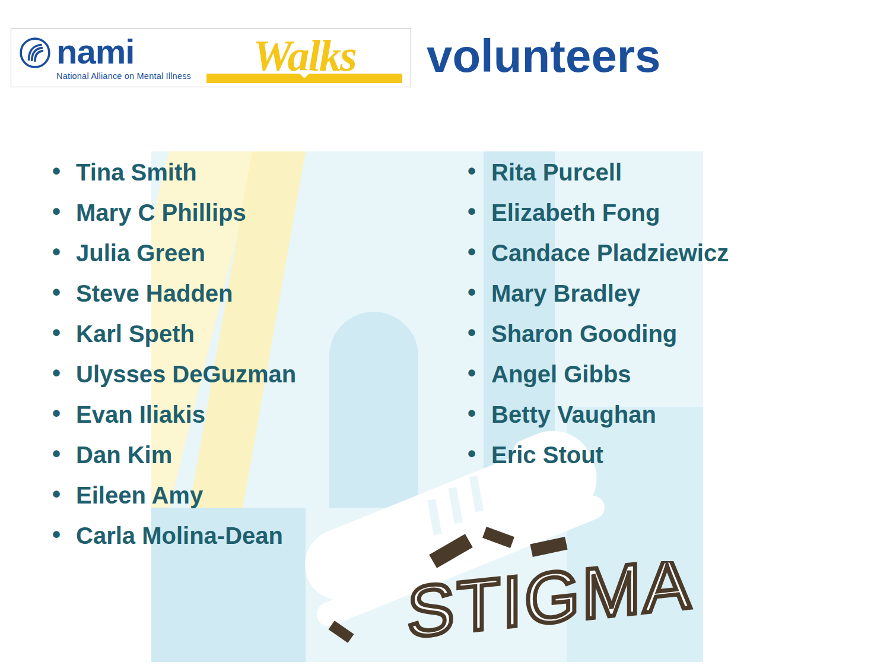STIGMA
nami
National Alliance on Mental Illness
Walks
volunteers
Tina Smith
Mary C Phillips
Julia Green
Steve Hadden
Karl Speth
Ulysses DeGuzman
Evan Iliakis
Dan Kim
Eileen Amy
Carla Molina-Dean
Rita Purcell
Elizabeth Fong
Candace Pladziewicz
Mary Bradley
Sharon Gooding
Angel Gibbs
Betty Vaughan
Eric Stout